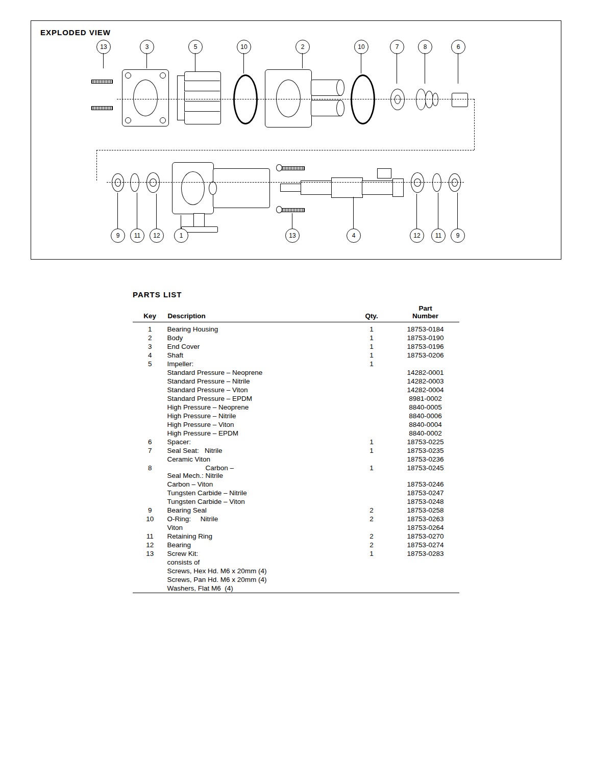EXPLODED VIEW
13
3
5
10
2
10
7
8
6
9
11
12
1
13
4
12
11
9
PARTS LIST
| Key | Description | Qty. | Part Number |
| --- | --- | --- | --- |
| 1 | Bearing Housing | 1 | 18753-0184 |
| 2 | Body | 1 | 18753-0190 |
| 3 | End Cover | 1 | 18753-0196 |
| 4 | Shaft | 1 | 18753-0206 |
| 5 | Impeller: | 1 | |
| | Standard Pressure – Neoprene | | 14282-0001 |
| | Standard Pressure – Nitrile | | 14282-0003 |
| | Standard Pressure – Viton | | 14282-0004 |
| | Standard Pressure – EPDM | | 8981-0002 |
| | High Pressure – Neoprene | | 8840-0005 |
| | High Pressure – Nitrile | | 8840-0006 |
| | High Pressure – Viton | | 8840-0004 |
| | High Pressure – EPDM | | 8840-0002 |
| 6 | Spacer: | 1 | 18753-0225 |
| 7 | Seal Seat: Nitrile | 1 | 18753-0235 |
| | Ceramic Viton | | 18753-0236 |
| 8 | Seal Mech.: Carbon – Nitrile | 1 | 18753-0245 |
| | Carbon – Viton | | 18753-0246 |
| | Tungsten Carbide – Nitrile | | 18753-0247 |
| | Tungsten Carbide – Viton | | 18753-0248 |
| 9 | Bearing Seal | 2 | 18753-0258 |
| 10 | O-Ring: Nitrile | 2 | 18753-0263 |
| | Viton | | 18753-0264 |
| 11 | Retaining Ring | 2 | 18753-0270 |
| 12 | Bearing | 2 | 18753-0274 |
| 13 | Screw Kit: | 1 | 18753-0283 |
| | consists of | | |
| | Screws, Hex Hd. M6 x 20mm (4) | | |
| | Screws, Pan Hd. M6 x 20mm (4) | | |
| | Washers, Flat M6 (4) | | |